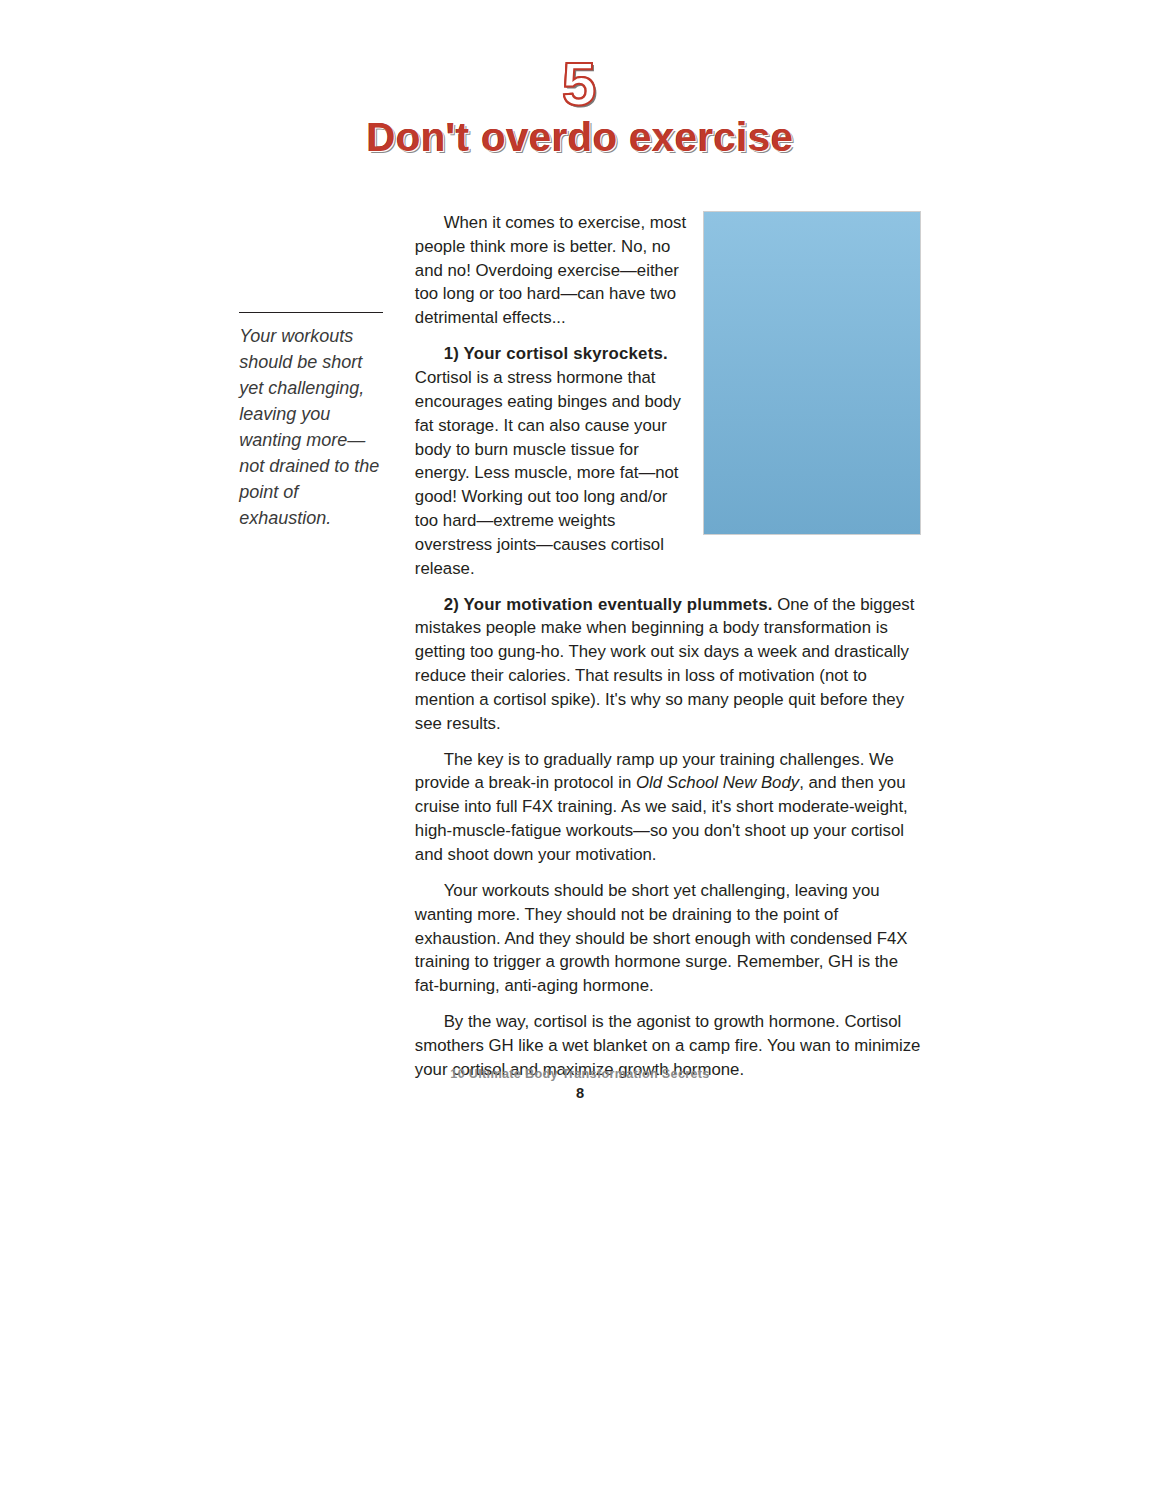5
Don't overdo exercise
Your workouts should be short yet challenging, leaving you wanting more—not drained to the point of exhaustion.
When it comes to exercise, most people think more is better. No, no and no! Overdoing exercise—either too long or too hard—can have two detrimental effects...
1) Your cortisol skyrockets. Cortisol is a stress hormone that encourages eating binges and body fat storage. It can also cause your body to burn muscle tissue for energy. Less muscle, more fat—not good! Working out too long and/or too hard—extreme weights overstress joints—causes cortisol release.
2) Your motivation eventually plummets. One of the biggest mistakes people make when beginning a body transformation is getting too gung-ho. They work out six days a week and drastically reduce their calories. That results in loss of motivation (not to mention a cortisol spike). It's why so many people quit before they see results.
The key is to gradually ramp up your training challenges. We provide a break-in protocol in Old School New Body, and then you cruise into full F4X training. As we said, it's short moderate-weight, high-muscle-fatigue workouts—so you don't shoot up your cortisol and shoot down your motivation.
Your workouts should be short yet challenging, leaving you wanting more. They should not be draining to the point of exhaustion. And they should be short enough with condensed F4X training to trigger a growth hormone surge. Remember, GH is the fat-burning, anti-aging hormone.
By the way, cortisol is the agonist to growth hormone. Cortisol smothers GH like a wet blanket on a camp fire. You wan to minimize your cortisol and maximize growth hormone.
10 Ultimate Body Transformation Secrets
8